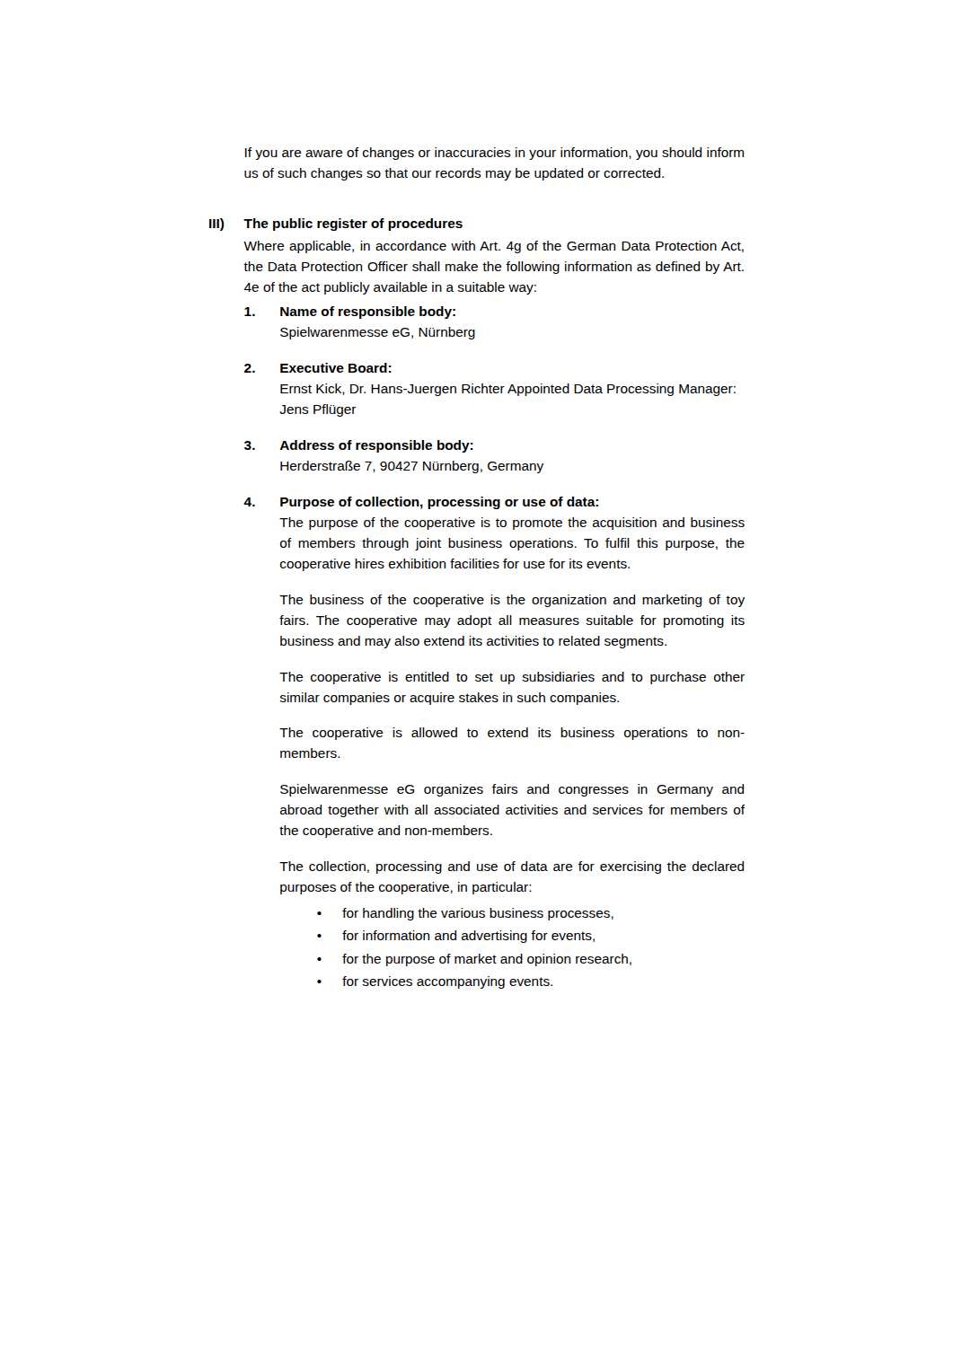If you are aware of changes or inaccuracies in your information, you should inform us of such changes so that our records may be updated or corrected.
III)
The public register of procedures
Where applicable, in accordance with Art. 4g of the German Data Protection Act, the Data Protection Officer shall make the following information as defined by Art. 4e of the act publicly available in a suitable way:
Name of responsible body: Spielwarenmesse eG, Nürnberg
Executive Board: Ernst Kick, Dr. Hans-Juergen Richter Appointed Data Processing Manager: Jens Pflüger
Address of responsible body: Herderstraße 7, 90427 Nürnberg, Germany
Purpose of collection, processing or use of data:
The purpose of the cooperative is to promote the acquisition and business of members through joint business operations. To fulfil this purpose, the cooperative hires exhibition facilities for use for its events.
The business of the cooperative is the organization and marketing of toy fairs. The cooperative may adopt all measures suitable for promoting its business and may also extend its activities to related segments.
The cooperative is entitled to set up subsidiaries and to purchase other similar companies or acquire stakes in such companies.
The cooperative is allowed to extend its business operations to non-members.
Spielwarenmesse eG organizes fairs and congresses in Germany and abroad together with all associated activities and services for members of the cooperative and non-members.
The collection, processing and use of data are for exercising the declared purposes of the cooperative, in particular:
for handling the various business processes,
for information and advertising for events,
for the purpose of market and opinion research,
for services accompanying events.